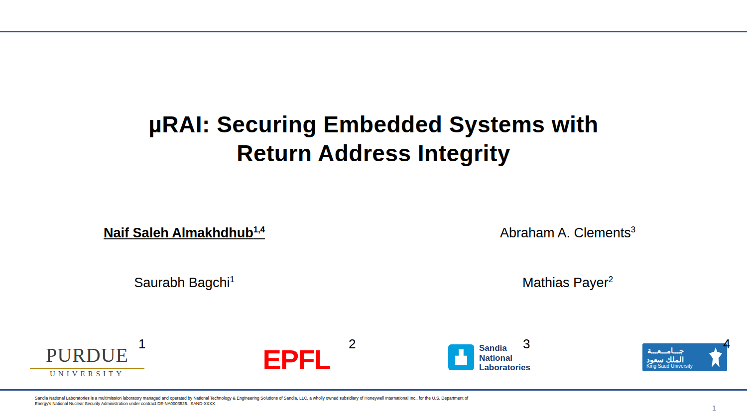µRAI: Securing Embedded Systems with
Return Address Integrity
Naif Saleh Almakhdhub1,4
Abraham A. Clements3
Saurabh Bagchi1
Mathias Payer2
PURDUE
UNIVERSITY
1
EPFL
2
Sandia
National
Laboratories
3
جـــامـــعـــة
الملك سعود
King Saud University
4
Sandia National Laboratories is a multimission laboratory managed and operated by National Technology & Engineering Solutions of Sandia, LLC, a wholly owned subsidiary of Honeywell International Inc., for the U.S. Department of Energy's National Nuclear Security Administration under contract DE-NA0003525. SAND-XXXX
1